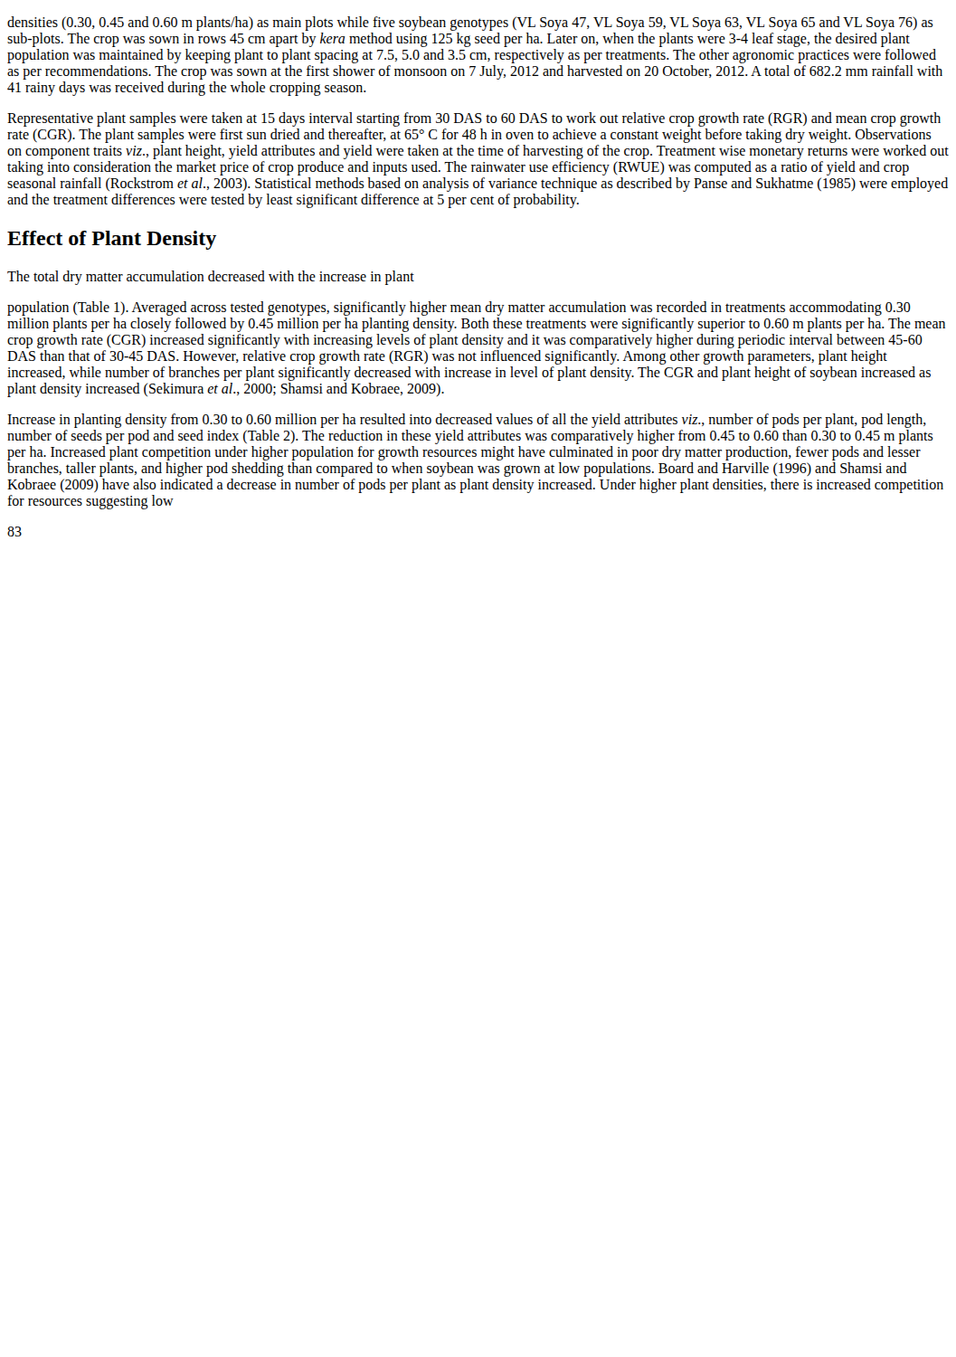densities (0.30, 0.45 and 0.60 m plants/ha) as main plots while five soybean genotypes (VL Soya 47, VL Soya 59, VL Soya 63, VL Soya 65 and VL Soya 76) as sub-plots. The crop was sown in rows 45 cm apart by kera method using 125 kg seed per ha. Later on, when the plants were 3-4 leaf stage, the desired plant population was maintained by keeping plant to plant spacing at 7.5, 5.0 and 3.5 cm, respectively as per treatments. The other agronomic practices were followed as per recommendations. The crop was sown at the first shower of monsoon on 7 July, 2012 and harvested on 20 October, 2012. A total of 682.2 mm rainfall with 41 rainy days was received during the whole cropping season.
Representative plant samples were taken at 15 days interval starting from 30 DAS to 60 DAS to work out relative crop growth rate (RGR) and mean crop growth rate (CGR). The plant samples were first sun dried and thereafter, at 65° C for 48 h in oven to achieve a constant weight before taking dry weight. Observations on component traits viz., plant height, yield attributes and yield were taken at the time of harvesting of the crop. Treatment wise monetary returns were worked out taking into consideration the market price of crop produce and inputs used. The rainwater use efficiency (RWUE) was computed as a ratio of yield and crop seasonal rainfall (Rockstrom et al., 2003). Statistical methods based on analysis of variance technique as described by Panse and Sukhatme (1985) were employed and the treatment differences were tested by least significant difference at 5 per cent of probability.
Effect of Plant Density
The total dry matter accumulation decreased with the increase in plant
population (Table 1). Averaged across tested genotypes, significantly higher mean dry matter accumulation was recorded in treatments accommodating 0.30 million plants per ha closely followed by 0.45 million per ha planting density. Both these treatments were significantly superior to 0.60 m plants per ha. The mean crop growth rate (CGR) increased significantly with increasing levels of plant density and it was comparatively higher during periodic interval between 45-60 DAS than that of 30-45 DAS. However, relative crop growth rate (RGR) was not influenced significantly. Among other growth parameters, plant height increased, while number of branches per plant significantly decreased with increase in level of plant density. The CGR and plant height of soybean increased as plant density increased (Sekimura et al., 2000; Shamsi and Kobraee, 2009).
Increase in planting density from 0.30 to 0.60 million per ha resulted into decreased values of all the yield attributes viz., number of pods per plant, pod length, number of seeds per pod and seed index (Table 2). The reduction in these yield attributes was comparatively higher from 0.45 to 0.60 than 0.30 to 0.45 m plants per ha. Increased plant competition under higher population for growth resources might have culminated in poor dry matter production, fewer pods and lesser branches, taller plants, and higher pod shedding than compared to when soybean was grown at low populations. Board and Harville (1996) and Shamsi and Kobraee (2009) have also indicated a decrease in number of pods per plant as plant density increased. Under higher plant densities, there is increased competition for resources suggesting low
83